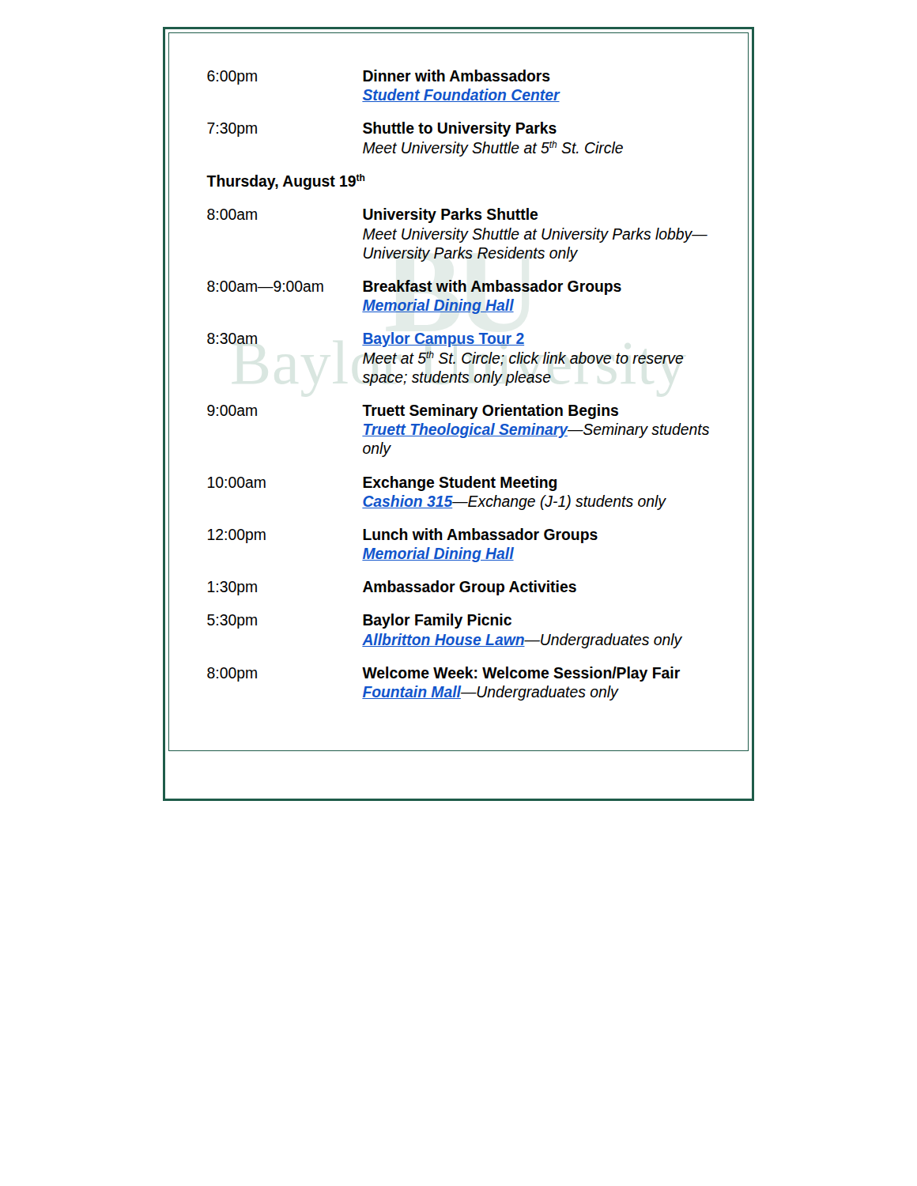BU
Baylor University
| 6:00pm | Dinner with Ambassadors Student Foundation Center |
| 7:30pm | Shuttle to University Parks Meet University Shuttle at 5 th St. Circle |
| Thursday, August 19 th |
| 8:00am | University Parks Shuttle Meet University Shuttle at University Parks lobby— University Parks Residents only |
| 8:00am—9:00am | Breakfast with Ambassador Groups Memorial Dining Hall |
| 8:30am | Baylor Campus Tour 2 Meet at 5 th St. Circle; click link above to reserve space; students only please |
| 9:00am | Truett Seminary Orientation Begins Truett Theological Seminary —Seminary students only |
| 10:00am | Exchange Student Meeting Cashion 315 —Exchange (J-1) students only |
| 12:00pm | Lunch with Ambassador Groups Memorial Dining Hall |
| 1:30pm | Ambassador Group Activities |
| 5:30pm | Baylor Family Picnic Allbritton House Lawn —Undergraduates only |
| 8:00pm | Welcome Week: Welcome Session/Play Fair Fountain Mall —Undergraduates only |